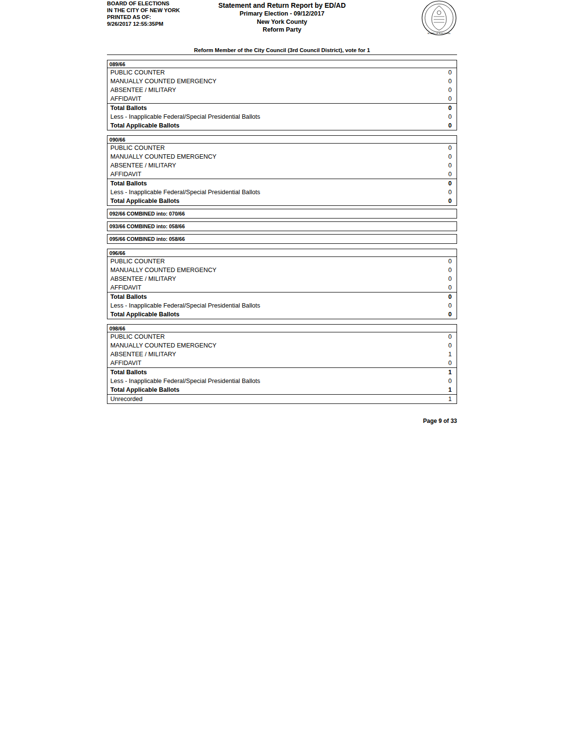BOARD OF ELECTIONS
IN THE CITY OF NEW YORK
PRINTED AS OF:
9/26/2017 12:55:35PM
Statement and Return Report by ED/AD
Primary Election - 09/12/2017
New York County
Reform Party
BOARD OF ELECTIONS
Reform Member of the City Council (3rd Council District), vote for 1
089/66
| PUBLIC COUNTER | 0 |
| MANUALLY COUNTED EMERGENCY | 0 |
| ABSENTEE / MILITARY | 0 |
| AFFIDAVIT | 0 |
| Total Ballots | 0 |
| Less - Inapplicable Federal/Special Presidential Ballots | 0 |
| Total Applicable Ballots | 0 |
090/66
| PUBLIC COUNTER | 0 |
| MANUALLY COUNTED EMERGENCY | 0 |
| ABSENTEE / MILITARY | 0 |
| AFFIDAVIT | 0 |
| Total Ballots | 0 |
| Less - Inapplicable Federal/Special Presidential Ballots | 0 |
| Total Applicable Ballots | 0 |
092/66 COMBINED into: 070/66
093/66 COMBINED into: 058/66
095/66 COMBINED into: 058/66
096/66
| PUBLIC COUNTER | 0 |
| MANUALLY COUNTED EMERGENCY | 0 |
| ABSENTEE / MILITARY | 0 |
| AFFIDAVIT | 0 |
| Total Ballots | 0 |
| Less - Inapplicable Federal/Special Presidential Ballots | 0 |
| Total Applicable Ballots | 0 |
098/66
| PUBLIC COUNTER | 0 |
| MANUALLY COUNTED EMERGENCY | 0 |
| ABSENTEE / MILITARY | 1 |
| AFFIDAVIT | 0 |
| Total Ballots | 1 |
| Less - Inapplicable Federal/Special Presidential Ballots | 0 |
| Total Applicable Ballots | 1 |
| Unrecorded | 1 |
Page 9 of 33